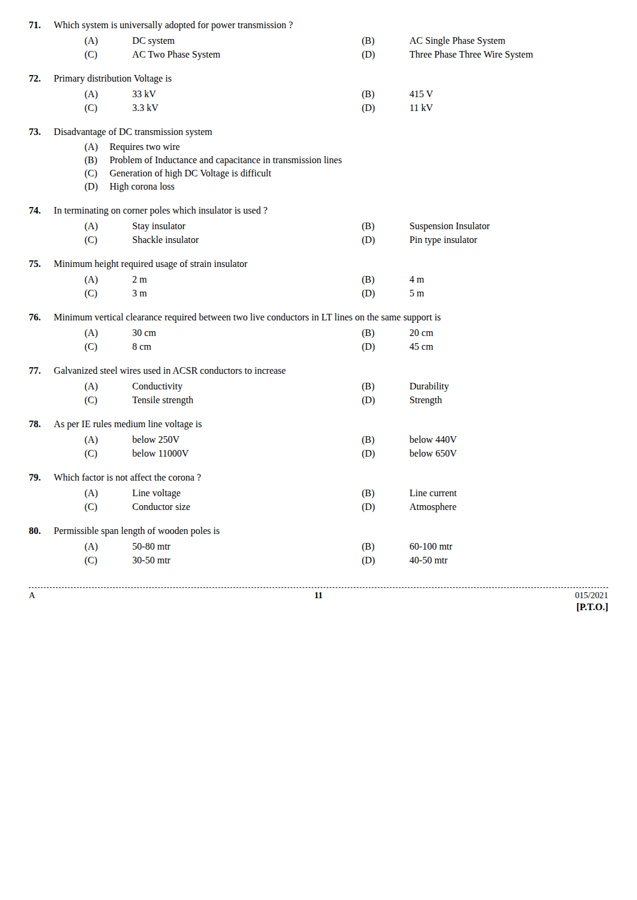71.
Which system is universally adopted for power transmission ?
| (A) | DC system | (B) | AC Single Phase System |
| (C) | AC Two Phase System | (D) | Three Phase Three Wire System |
72.
Primary distribution Voltage is
| (A) | 33 kV | (B) | 415 V |
| (C) | 3.3 kV | (D) | 11 kV |
73.
Disadvantage of DC transmission system
(A) Requires two wire
(B) Problem of Inductance and capacitance in transmission lines
(C) Generation of high DC Voltage is difficult
(D) High corona loss
74.
In terminating on corner poles which insulator is used ?
| (A) | Stay insulator | (B) | Suspension Insulator |
| (C) | Shackle insulator | (D) | Pin type insulator |
75.
Minimum height required usage of strain insulator
| (A) | 2 m | (B) | 4 m |
| (C) | 3 m | (D) | 5 m |
76.
Minimum vertical clearance required between two live conductors in LT lines on the same support is
| (A) | 30 cm | (B) | 20 cm |
| (C) | 8 cm | (D) | 45 cm |
77.
Galvanized steel wires used in ACSR conductors to increase
| (A) | Conductivity | (B) | Durability |
| (C) | Tensile strength | (D) | Strength |
78.
As per IE rules medium line voltage is
| (A) | below 250V | (B) | below 440V |
| (C) | below 11000V | (D) | below 650V |
79.
Which factor is not affect the corona ?
| (A) | Line voltage | (B) | Line current |
| (C) | Conductor size | (D) | Atmosphere |
80.
Permissible span length of wooden poles is
| (A) | 50-80 mtr | (B) | 60-100 mtr |
| (C) | 30-50 mtr | (D) | 40-50 mtr |
A
11
015/2021
[P.T.O.]